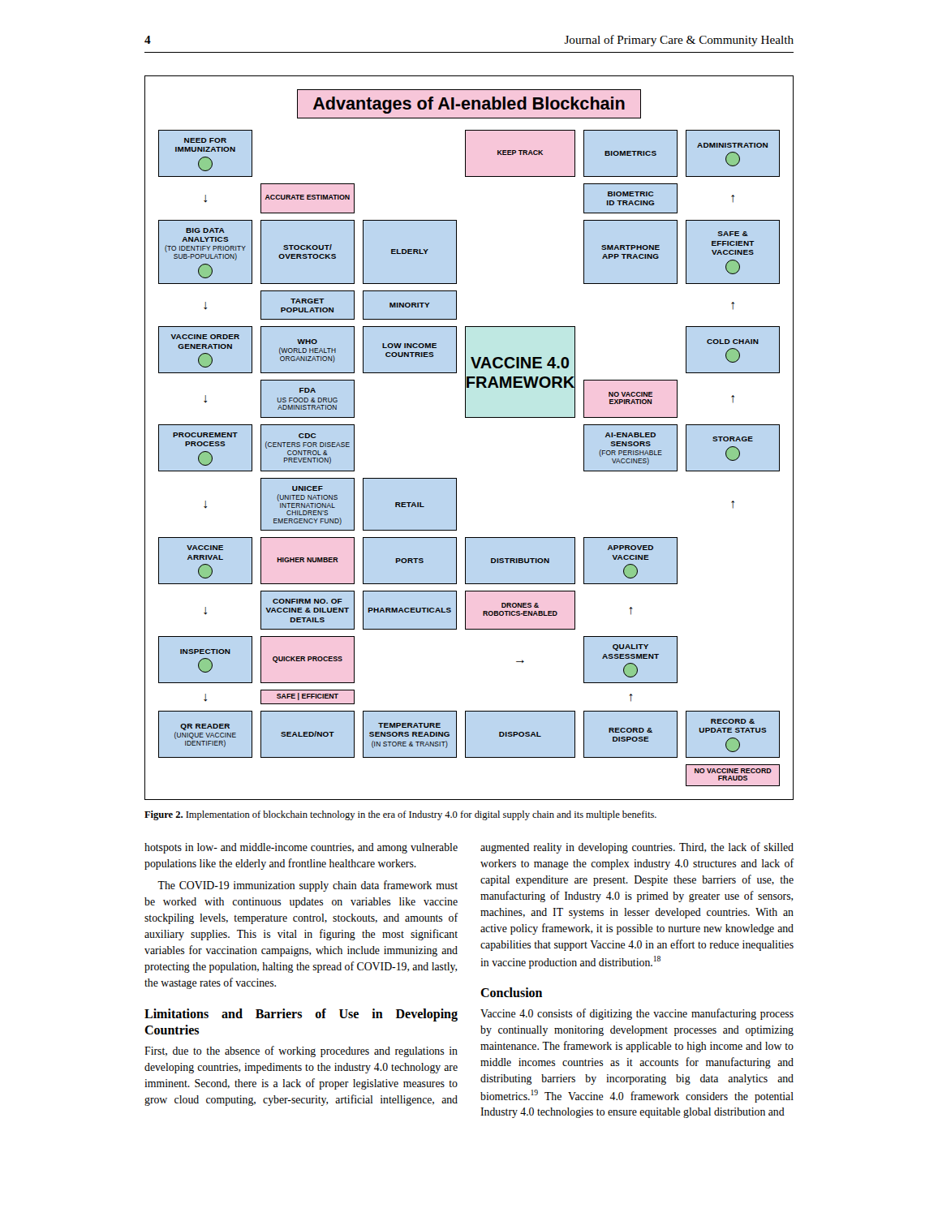4 Journal of Primary Care & Community Health
Advantages of AI-enabled Blockchain
NEED FOR
IMMUNIZATION
KEEP TRACK
BIOMETRICS
ADMINISTRATION
↓
ACCURATE ESTIMATION
BIOMETRIC
ID TRACING
↑
BIG DATA ANALYTICS(TO IDENTIFY PRIORITY SUB-POPULATION)
STOCKOUT/
OVERSTOCKS
ELDERLY
SMARTPHONE
APP TRACING
SAFE &
EFFICIENT
VACCINES
↓
TARGET
POPULATION
MINORITY
↑
VACCINE ORDER
GENERATION
WHO(WORLD HEALTH ORGANIZATION)
LOW INCOME
COUNTRIES
VACCINE 4.0
FRAMEWORK
COLD CHAIN
↓
FDAUS FOOD & DRUG ADMINISTRATION
NO VACCINE
EXPIRATION
↑
PROCUREMENT
PROCESS
CDC(CENTERS FOR DISEASE CONTROL & PREVENTION)
AI-ENABLED
SENSORS(FOR PERISHABLE VACCINES)
STORAGE
↓
UNICEF(UNITED NATIONS INTERNATIONAL CHILDREN'S EMERGENCY FUND)
RETAIL
↑
VACCINE
ARRIVAL
HIGHER NUMBER
PORTS
DISTRIBUTION
APPROVED
VACCINE
↓
CONFIRM NO. OF
VACCINE & DILUENT
DETAILS
PHARMACEUTICALS
DRONES &
ROBOTICS-ENABLED
↑
INSPECTION
QUICKER PROCESS
→
QUALITY
ASSESSMENT
↓
SAFE | EFFICIENT
↑
QR READER(UNIQUE VACCINE IDENTIFIER)
SEALED/NOT
TEMPERATURE
SENSORS READING(IN STORE & TRANSIT)
DISPOSAL
RECORD &
DISPOSE
RECORD &
UPDATE STATUS
NO VACCINE RECORD
FRAUDS
Figure 2. Implementation of blockchain technology in the era of Industry 4.0 for digital supply chain and its multiple benefits.
hotspots in low- and middle-income countries, and among vulnerable populations like the elderly and frontline healthcare workers.
The COVID-19 immunization supply chain data framework must be worked with continuous updates on variables like vaccine stockpiling levels, temperature control, stockouts, and amounts of auxiliary supplies. This is vital in figuring the most significant variables for vaccination campaigns, which include immunizing and protecting the population, halting the spread of COVID-19, and lastly, the wastage rates of vaccines.
Limitations and Barriers of Use in Developing Countries
First, due to the absence of working procedures and regulations in developing countries, impediments to the industry 4.0 technology are imminent. Second, there is a lack of proper legislative measures to grow cloud computing, cyber-security, artificial intelligence, and augmented reality in developing countries. Third, the lack of skilled workers to manage the complex industry 4.0 structures and lack of capital expenditure are present. Despite these barriers of use, the manufacturing of Industry 4.0 is primed by greater use of sensors, machines, and IT systems in lesser developed countries. With an active policy framework, it is possible to nurture new knowledge and capabilities that support Vaccine 4.0 in an effort to reduce inequalities in vaccine production and distribution.18
Conclusion
Vaccine 4.0 consists of digitizing the vaccine manufacturing process by continually monitoring development processes and optimizing maintenance. The framework is applicable to high income and low to middle incomes countries as it accounts for manufacturing and distributing barriers by incorporating big data analytics and biometrics.19 The Vaccine 4.0 framework considers the potential Industry 4.0 technologies to ensure equitable global distribution and